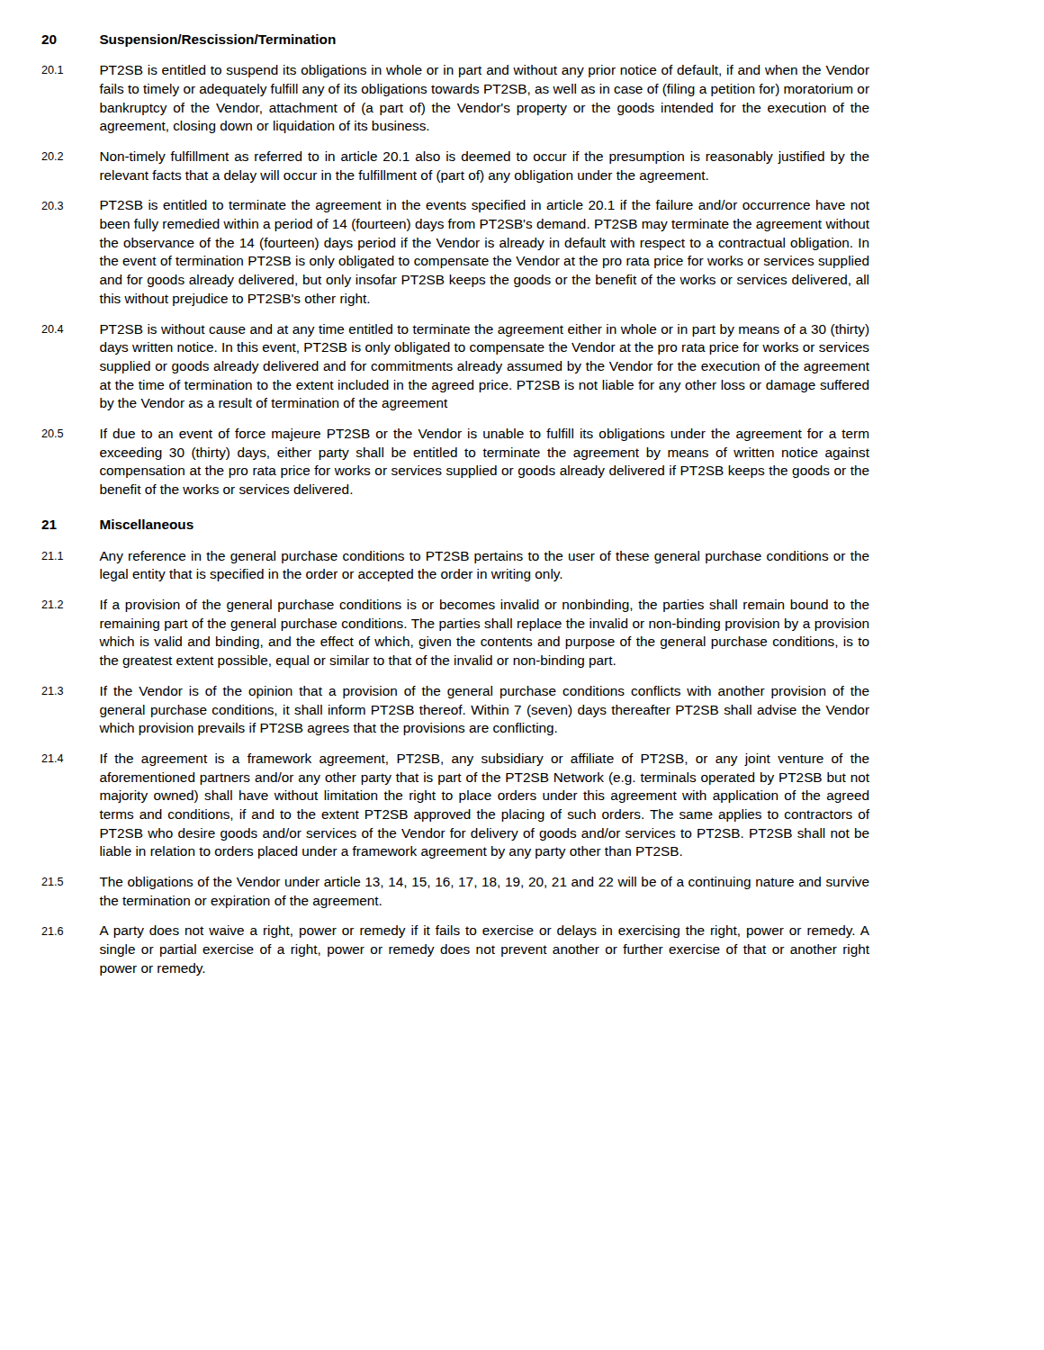20 Suspension/Rescission/Termination
20.1 PT2SB is entitled to suspend its obligations in whole or in part and without any prior notice of default, if and when the Vendor fails to timely or adequately fulfill any of its obligations towards PT2SB, as well as in case of (filing a petition for) moratorium or bankruptcy of the Vendor, attachment of (a part of) the Vendor's property or the goods intended for the execution of the agreement, closing down or liquidation of its business.
20.2 Non-timely fulfillment as referred to in article 20.1 also is deemed to occur if the presumption is reasonably justified by the relevant facts that a delay will occur in the fulfillment of (part of) any obligation under the agreement.
20.3 PT2SB is entitled to terminate the agreement in the events specified in article 20.1 if the failure and/or occurrence have not been fully remedied within a period of 14 (fourteen) days from PT2SB's demand. PT2SB may terminate the agreement without the observance of the 14 (fourteen) days period if the Vendor is already in default with respect to a contractual obligation. In the event of termination PT2SB is only obligated to compensate the Vendor at the pro rata price for works or services supplied and for goods already delivered, but only insofar PT2SB keeps the goods or the benefit of the works or services delivered, all this without prejudice to PT2SB's other right.
20.4 PT2SB is without cause and at any time entitled to terminate the agreement either in whole or in part by means of a 30 (thirty) days written notice. In this event, PT2SB is only obligated to compensate the Vendor at the pro rata price for works or services supplied or goods already delivered and for commitments already assumed by the Vendor for the execution of the agreement at the time of termination to the extent included in the agreed price. PT2SB is not liable for any other loss or damage suffered by the Vendor as a result of termination of the agreement
20.5 If due to an event of force majeure PT2SB or the Vendor is unable to fulfill its obligations under the agreement for a term exceeding 30 (thirty) days, either party shall be entitled to terminate the agreement by means of written notice against compensation at the pro rata price for works or services supplied or goods already delivered if PT2SB keeps the goods or the benefit of the works or services delivered.
21 Miscellaneous
21.1 Any reference in the general purchase conditions to PT2SB pertains to the user of these general purchase conditions or the legal entity that is specified in the order or accepted the order in writing only.
21.2 If a provision of the general purchase conditions is or becomes invalid or nonbinding, the parties shall remain bound to the remaining part of the general purchase conditions. The parties shall replace the invalid or non-binding provision by a provision which is valid and binding, and the effect of which, given the contents and purpose of the general purchase conditions, is to the greatest extent possible, equal or similar to that of the invalid or non-binding part.
21.3 If the Vendor is of the opinion that a provision of the general purchase conditions conflicts with another provision of the general purchase conditions, it shall inform PT2SB thereof. Within 7 (seven) days thereafter PT2SB shall advise the Vendor which provision prevails if PT2SB agrees that the provisions are conflicting.
21.4 If the agreement is a framework agreement, PT2SB, any subsidiary or affiliate of PT2SB, or any joint venture of the aforementioned partners and/or any other party that is part of the PT2SB Network (e.g. terminals operated by PT2SB but not majority owned) shall have without limitation the right to place orders under this agreement with application of the agreed terms and conditions, if and to the extent PT2SB approved the placing of such orders. The same applies to contractors of PT2SB who desire goods and/or services of the Vendor for delivery of goods and/or services to PT2SB. PT2SB shall not be liable in relation to orders placed under a framework agreement by any party other than PT2SB.
21.5 The obligations of the Vendor under article 13, 14, 15, 16, 17, 18, 19, 20, 21 and 22 will be of a continuing nature and survive the termination or expiration of the agreement.
21.6 A party does not waive a right, power or remedy if it fails to exercise or delays in exercising the right, power or remedy. A single or partial exercise of a right, power or remedy does not prevent another or further exercise of that or another right power or remedy.